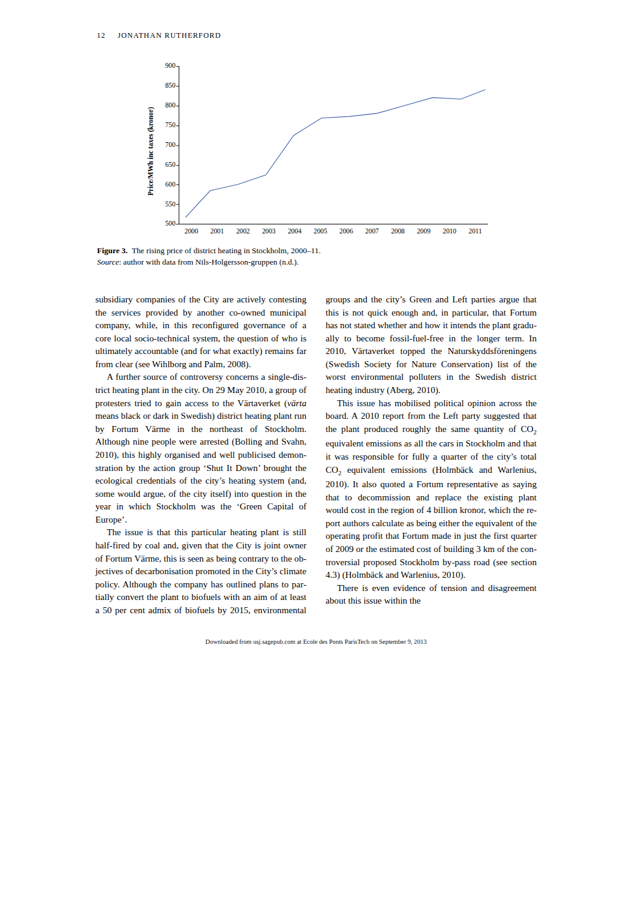12 JONATHAN RUTHERFORD
Price/MWh inc taxes (kronor)
900
850
800
750
700
650
600
550
500
200020012002200320042005200620072008200920102011
Figure 3. The rising price of district heating in Stockholm, 2000–11.
Source: author with data from Nils-Holgersson-gruppen (n.d.).
subsidiary companies of the City are actively contesting the services provided by another co-owned municipal company, while, in this reconfigured governance of a core local socio-technical system, the question of who is ultimately accountable (and for what exactly) remains far from clear (see Wihlborg and Palm, 2008).
A further source of controversy concerns a single-district heating plant in the city. On 29 May 2010, a group of protesters tried to gain access to the Värtaverket (värta means black or dark in Swedish) district heating plant run by Fortum Värme in the northeast of Stockholm. Although nine people were arrested (Bolling and Svahn, 2010), this highly organised and well publicised demonstration by the action group ‘Shut It Down’ brought the ecological credentials of the city’s heating system (and, some would argue, of the city itself) into question in the year in which Stockholm was the ‘Green Capital of Europe’.
The issue is that this particular heating plant is still half-fired by coal and, given that the City is joint owner of Fortum Värme, this is seen as being contrary to the objectives of decarbonisation promoted in the City’s climate policy. Although the company has outlined plans to partially convert the plant to biofuels with an aim of at least a 50 per cent admix of biofuels by 2015, environmental groups and the city’s Green and Left parties argue that this is not quick enough and, in particular, that Fortum has not stated whether and how it intends the plant gradually to become fossil-fuel-free in the longer term. In 2010, Värtaverket topped the Naturskyddsföreningens (Swedish Society for Nature Conservation) list of the worst environmental polluters in the Swedish district heating industry (Aberg, 2010).
This issue has mobilised political opinion across the board. A 2010 report from the Left party suggested that the plant produced roughly the same quantity of CO2 equivalent emissions as all the cars in Stockholm and that it was responsible for fully a quarter of the city’s total CO2 equivalent emissions (Holmbäck and Warlenius, 2010). It also quoted a Fortum representative as saying that to decommission and replace the existing plant would cost in the region of 4 billion kronor, which the report authors calculate as being either the equivalent of the operating profit that Fortum made in just the first quarter of 2009 or the estimated cost of building 3 km of the controversial proposed Stockholm by-pass road (see section 4.3) (Holmbäck and Warlenius, 2010).
There is even evidence of tension and disagreement about this issue within the
Downloaded from usj.sagepub.com at Ecole des Ponts ParisTech on September 9, 2013